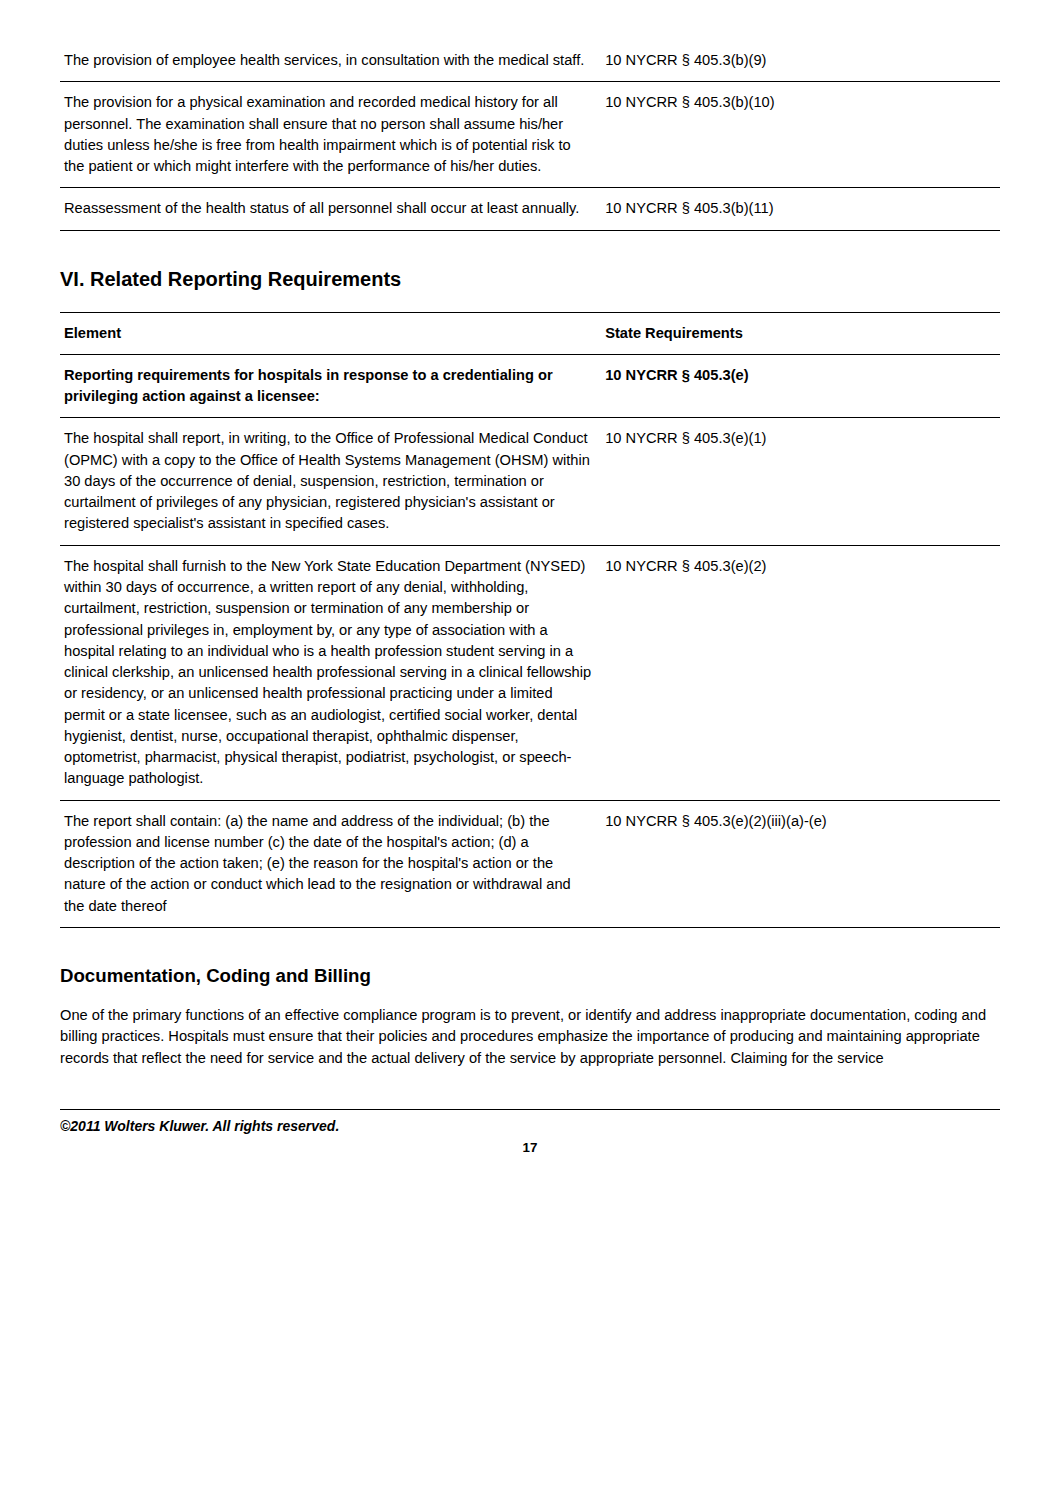| The provision of employee health services, in consultation with the medical staff. | 10 NYCRR § 405.3(b)(9) |
| The provision for a physical examination and recorded medical history for all personnel. The examination shall ensure that no person shall assume his/her duties unless he/she is free from health impairment which is of potential risk to the patient or which might interfere with the performance of his/her duties. | 10 NYCRR § 405.3(b)(10) |
| Reassessment of the health status of all personnel shall occur at least annually. | 10 NYCRR § 405.3(b)(11) |
VI. Related Reporting Requirements
| Element | State Requirements |
| --- | --- |
| Reporting requirements for hospitals in response to a credentialing or privileging action against a licensee: | 10 NYCRR § 405.3(e) |
| The hospital shall report, in writing, to the Office of Professional Medical Conduct (OPMC) with a copy to the Office of Health Systems Management (OHSM) within 30 days of the occurrence of denial, suspension, restriction, termination or curtailment of privileges of any physician, registered physician's assistant or registered specialist's assistant in specified cases. | 10 NYCRR § 405.3(e)(1) |
| The hospital shall furnish to the New York State Education Department (NYSED) within 30 days of occurrence, a written report of any denial, withholding, curtailment, restriction, suspension or termination of any membership or professional privileges in, employment by, or any type of association with a hospital relating to an individual who is a health profession student serving in a clinical clerkship, an unlicensed health professional serving in a clinical fellowship or residency, or an unlicensed health professional practicing under a limited permit or a state licensee, such as an audiologist, certified social worker, dental hygienist, dentist, nurse, occupational therapist, ophthalmic dispenser, optometrist, pharmacist, physical therapist, podiatrist, psychologist, or speech-language pathologist. | 10 NYCRR § 405.3(e)(2) |
| The report shall contain: (a) the name and address of the individual; (b) the profession and license number (c) the date of the hospital's action; (d) a description of the action taken; (e) the reason for the hospital's action or the nature of the action or conduct which lead to the resignation or withdrawal and the date thereof | 10 NYCRR § 405.3(e)(2)(iii)(a)-(e) |
Documentation, Coding and Billing
One of the primary functions of an effective compliance program is to prevent, or identify and address inappropriate documentation, coding and billing practices. Hospitals must ensure that their policies and procedures emphasize the importance of producing and maintaining appropriate records that reflect the need for service and the actual delivery of the service by appropriate personnel. Claiming for the service
©2011 Wolters Kluwer. All rights reserved.
17